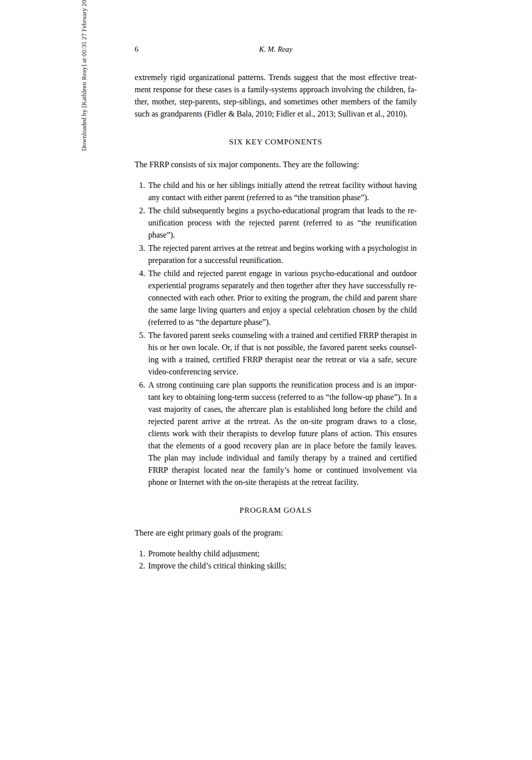Downloaded by [Kathleen Reay] at 00:35 27 February 2015
6 K. M. Reay
extremely rigid organizational patterns. Trends suggest that the most effective treatment response for these cases is a family-systems approach involving the children, father, mother, step-parents, step-siblings, and sometimes other members of the family such as grandparents (Fidler & Bala, 2010; Fidler et al., 2013; Sullivan et al., 2010).
SIX KEY COMPONENTS
The FRRP consists of six major components. They are the following:
The child and his or her siblings initially attend the retreat facility without having any contact with either parent (referred to as “the transition phase”).
The child subsequently begins a psycho-educational program that leads to the reunification process with the rejected parent (referred to as “the reunification phase”).
The rejected parent arrives at the retreat and begins working with a psychologist in preparation for a successful reunification.
The child and rejected parent engage in various psycho-educational and outdoor experiential programs separately and then together after they have successfully reconnected with each other. Prior to exiting the program, the child and parent share the same large living quarters and enjoy a special celebration chosen by the child (referred to as “the departure phase”).
The favored parent seeks counseling with a trained and certified FRRP therapist in his or her own locale. Or, if that is not possible, the favored parent seeks counseling with a trained, certified FRRP therapist near the retreat or via a safe, secure video-conferencing service.
A strong continuing care plan supports the reunification process and is an important key to obtaining long-term success (referred to as “the follow-up phase”). In a vast majority of cases, the aftercare plan is established long before the child and rejected parent arrive at the retreat. As the on-site program draws to a close, clients work with their therapists to develop future plans of action. This ensures that the elements of a good recovery plan are in place before the family leaves. The plan may include individual and family therapy by a trained and certified FRRP therapist located near the family’s home or continued involvement via phone or Internet with the on-site therapists at the retreat facility.
PROGRAM GOALS
There are eight primary goals of the program:
Promote healthy child adjustment;
Improve the child’s critical thinking skills;